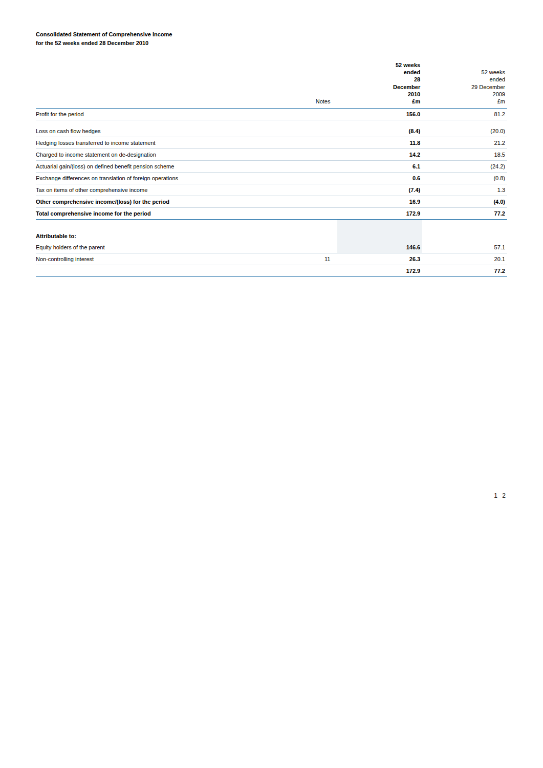Consolidated Statement of Comprehensive Income
for the 52 weeks ended 28 December 2010
| | Notes | 52 weeks ended 28 December 2010 £m | 52 weeks ended 29 December 2009 £m |
| --- | --- | --- | --- |
| Profit for the period | | 156.0 | 81.2 |
| Loss on cash flow hedges | | (8.4) | (20.0) |
| Hedging losses transferred to income statement | | 11.8 | 21.2 |
| Charged to income statement on de-designation | | 14.2 | 18.5 |
| Actuarial gain/(loss) on defined benefit pension scheme | | 6.1 | (24.2) |
| Exchange differences on translation of foreign operations | | 0.6 | (0.8) |
| Tax on items of other comprehensive income | | (7.4) | 1.3 |
| Other comprehensive income/(loss) for the period | | 16.9 | (4.0) |
| Total comprehensive income for the period | | 172.9 | 77.2 |
| Attributable to: | | | |
| Equity holders of the parent | | 146.6 | 57.1 |
| Non-controlling interest | 11 | 26.3 | 20.1 |
| | | 172.9 | 77.2 |
1 2